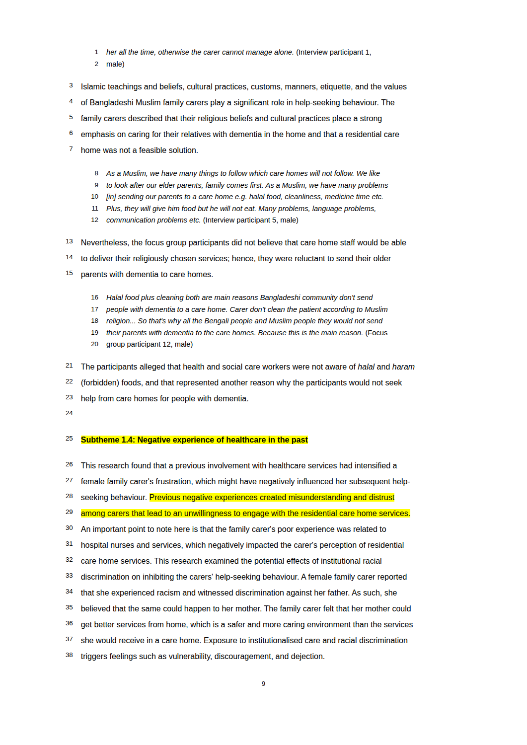1 her all the time, otherwise the carer cannot manage alone. (Interview participant 1,
2 male)
3 Islamic teachings and beliefs, cultural practices, customs, manners, etiquette, and the values
4 of Bangladeshi Muslim family carers play a significant role in help-seeking behaviour. The
5 family carers described that their religious beliefs and cultural practices place a strong
6 emphasis on caring for their relatives with dementia in the home and that a residential care
7 home was not a feasible solution.
8 As a Muslim, we have many things to follow which care homes will not follow. We like
9 to look after our elder parents, family comes first. As a Muslim, we have many problems
10[in] sending our parents to a care home e.g. halal food, cleanliness, medicine time etc.
11 Plus, they will give him food but he will not eat. Many problems, language problems,
12 communication problems etc. (Interview participant 5, male)
13 Nevertheless, the focus group participants did not believe that care home staff would be able
14 to deliver their religiously chosen services; hence, they were reluctant to send their older
15 parents with dementia to care homes.
16 Halal food plus cleaning both are main reasons Bangladeshi community don't send
17 people with dementia to a care home. Carer don't clean the patient according to Muslim
18 religion... So that's why all the Bengali people and Muslim people they would not send
19 their parents with dementia to the care homes. Because this is the main reason. (Focus
20 group participant 12, male)
21 The participants alleged that health and social care workers were not aware of halal and haram
22(forbidden) foods, and that represented another reason why the participants would not seek
23 help from care homes for people with dementia.
24
25 Subtheme 1.4: Negative experience of healthcare in the past
26 This research found that a previous involvement with healthcare services had intensified a
27 female family carer's frustration, which might have negatively influenced her subsequent help-
28 seeking behaviour. Previous negative experiences created misunderstanding and distrust
29 among carers that lead to an unwillingness to engage with the residential care home services.
30 An important point to note here is that the family carer's poor experience was related to
31 hospital nurses and services, which negatively impacted the carer's perception of residential
32 care home services. This research examined the potential effects of institutional racial
33 discrimination on inhibiting the carers' help-seeking behaviour. A female family carer reported
34 that she experienced racism and witnessed discrimination against her father. As such, she
35 believed that the same could happen to her mother. The family carer felt that her mother could
36 get better services from home, which is a safer and more caring environment than the services
37 she would receive in a care home. Exposure to institutionalised care and racial discrimination
38 triggers feelings such as vulnerability, discouragement, and dejection.
9